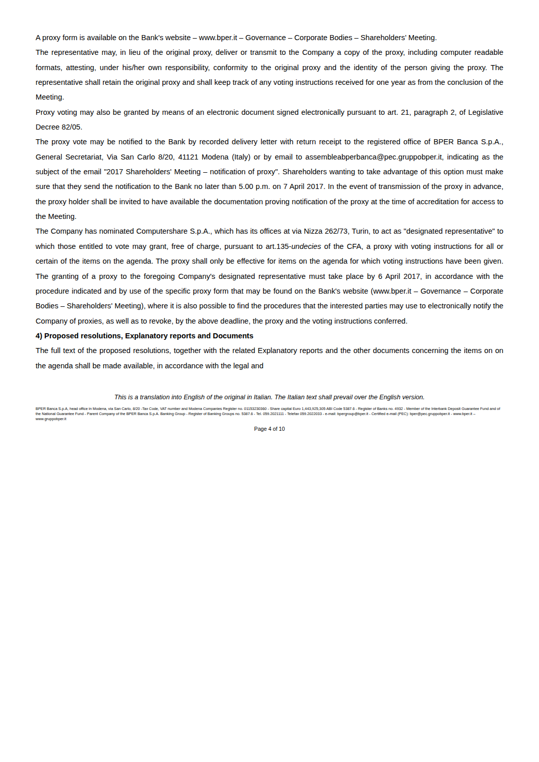A proxy form is available on the Bank's website – www.bper.it – Governance – Corporate Bodies – Shareholders’ Meeting.
The representative may, in lieu of the original proxy, deliver or transmit to the Company a copy of the proxy, including computer readable formats, attesting, under his/her own responsibility, conformity to the original proxy and the identity of the person giving the proxy. The representative shall retain the original proxy and shall keep track of any voting instructions received for one year as from the conclusion of the Meeting.
Proxy voting may also be granted by means of an electronic document signed electronically pursuant to art. 21, paragraph 2, of Legislative Decree 82/05.
The proxy vote may be notified to the Bank by recorded delivery letter with return receipt to the registered office of BPER Banca S.p.A., General Secretariat, Via San Carlo 8/20, 41121 Modena (Italy) or by email to assembleabperbanca@pec.gruppobper.it, indicating as the subject of the email "2017 Shareholders' Meeting – notification of proxy". Shareholders wanting to take advantage of this option must make sure that they send the notification to the Bank no later than 5.00 p.m. on 7 April 2017. In the event of transmission of the proxy in advance, the proxy holder shall be invited to have available the documentation proving notification of the proxy at the time of accreditation for access to the Meeting.
The Company has nominated Computershare S.p.A., which has its offices at via Nizza 262/73, Turin, to act as "designated representative" to which those entitled to vote may grant, free of charge, pursuant to art.135-undecies of the CFA, a proxy with voting instructions for all or certain of the items on the agenda. The proxy shall only be effective for items on the agenda for which voting instructions have been given. The granting of a proxy to the foregoing Company's designated representative must take place by 6 April 2017, in accordance with the procedure indicated and by use of the specific proxy form that may be found on the Bank's website (www.bper.it – Governance – Corporate Bodies – Shareholders' Meeting), where it is also possible to find the procedures that the interested parties may use to electronically notify the Company of proxies, as well as to revoke, by the above deadline, the proxy and the voting instructions conferred.
4) Proposed resolutions, Explanatory reports and Documents
The full text of the proposed resolutions, together with the related Explanatory reports and the other documents concerning the items on on the agenda shall be made available, in accordance with the legal and
This is a translation into English of the original in Italian. The Italian text shall prevail over the English version.
BPER Banca S.p.A, head office in Modena, via San Carlo, 8/20 -Tax Code, VAT number and Modena Companies Register no. 01153230360 - Share capital Euro 1,443,925,305 ABI Code 5387.6 - Register of Banks no. 4932 - Member of the Interbank Deposit Guarantee Fund and of the National Guarantee Fund - Parent Company of the BPER Banca S.p.A. Banking Group - Register of Banking Groups no. 5387.6 - Tel. 059.2021111 - Telefax 059.2022033 - e-mail: bpergroup@bper.it - Certified e-mail (PEC): bper@pec.gruppobper.it - www.bper.it – www.gruppobper.it
Page 4 of 10